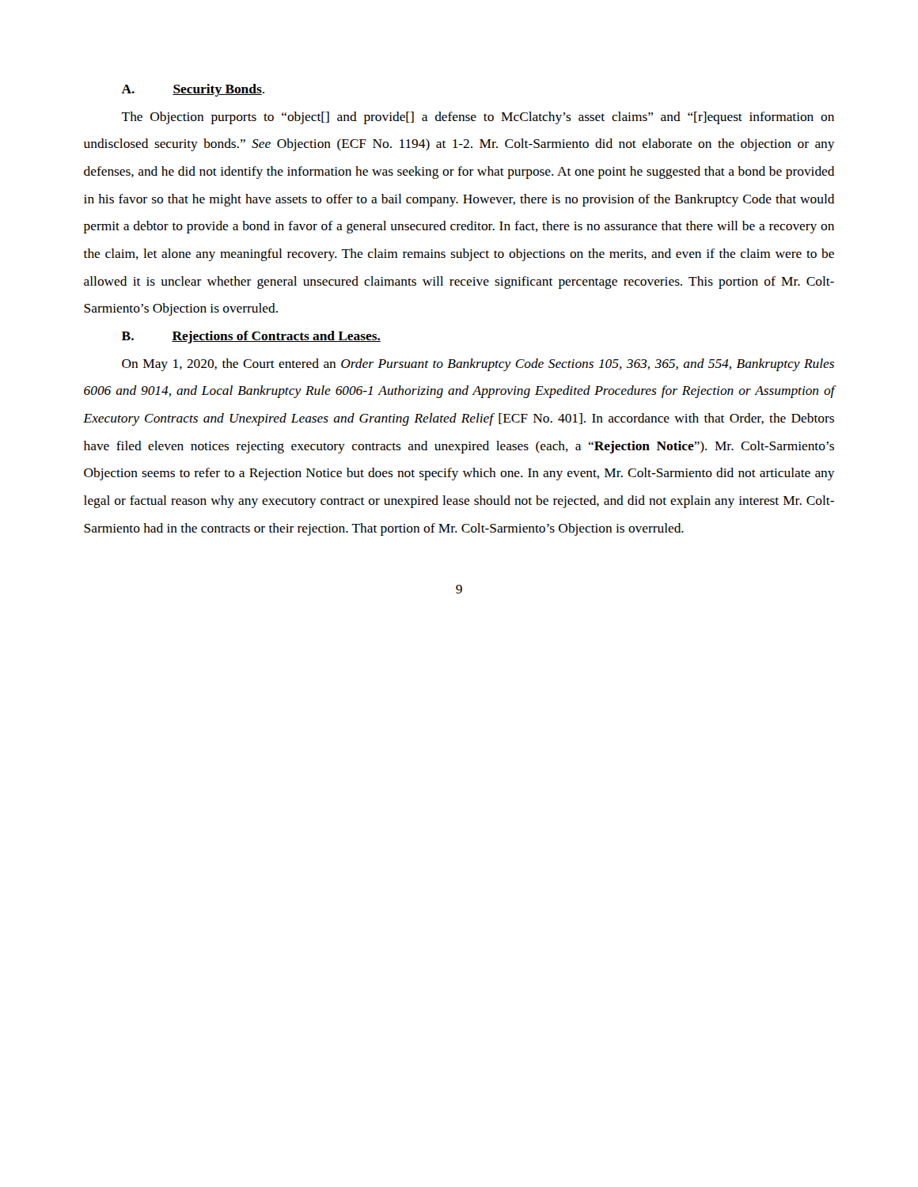A. Security Bonds.
The Objection purports to “object[] and provide[] a defense to McClatchy’s asset claims” and “[r]equest information on undisclosed security bonds.” See Objection (ECF No. 1194) at 1-2. Mr. Colt-Sarmiento did not elaborate on the objection or any defenses, and he did not identify the information he was seeking or for what purpose. At one point he suggested that a bond be provided in his favor so that he might have assets to offer to a bail company. However, there is no provision of the Bankruptcy Code that would permit a debtor to provide a bond in favor of a general unsecured creditor. In fact, there is no assurance that there will be a recovery on the claim, let alone any meaningful recovery. The claim remains subject to objections on the merits, and even if the claim were to be allowed it is unclear whether general unsecured claimants will receive significant percentage recoveries. This portion of Mr. Colt-Sarmiento’s Objection is overruled.
B. Rejections of Contracts and Leases.
On May 1, 2020, the Court entered an Order Pursuant to Bankruptcy Code Sections 105, 363, 365, and 554, Bankruptcy Rules 6006 and 9014, and Local Bankruptcy Rule 6006-1 Authorizing and Approving Expedited Procedures for Rejection or Assumption of Executory Contracts and Unexpired Leases and Granting Related Relief [ECF No. 401]. In accordance with that Order, the Debtors have filed eleven notices rejecting executory contracts and unexpired leases (each, a “Rejection Notice”). Mr. Colt-Sarmiento’s Objection seems to refer to a Rejection Notice but does not specify which one. In any event, Mr. Colt-Sarmiento did not articulate any legal or factual reason why any executory contract or unexpired lease should not be rejected, and did not explain any interest Mr. Colt-Sarmiento had in the contracts or their rejection. That portion of Mr. Colt-Sarmiento’s Objection is overruled.
9